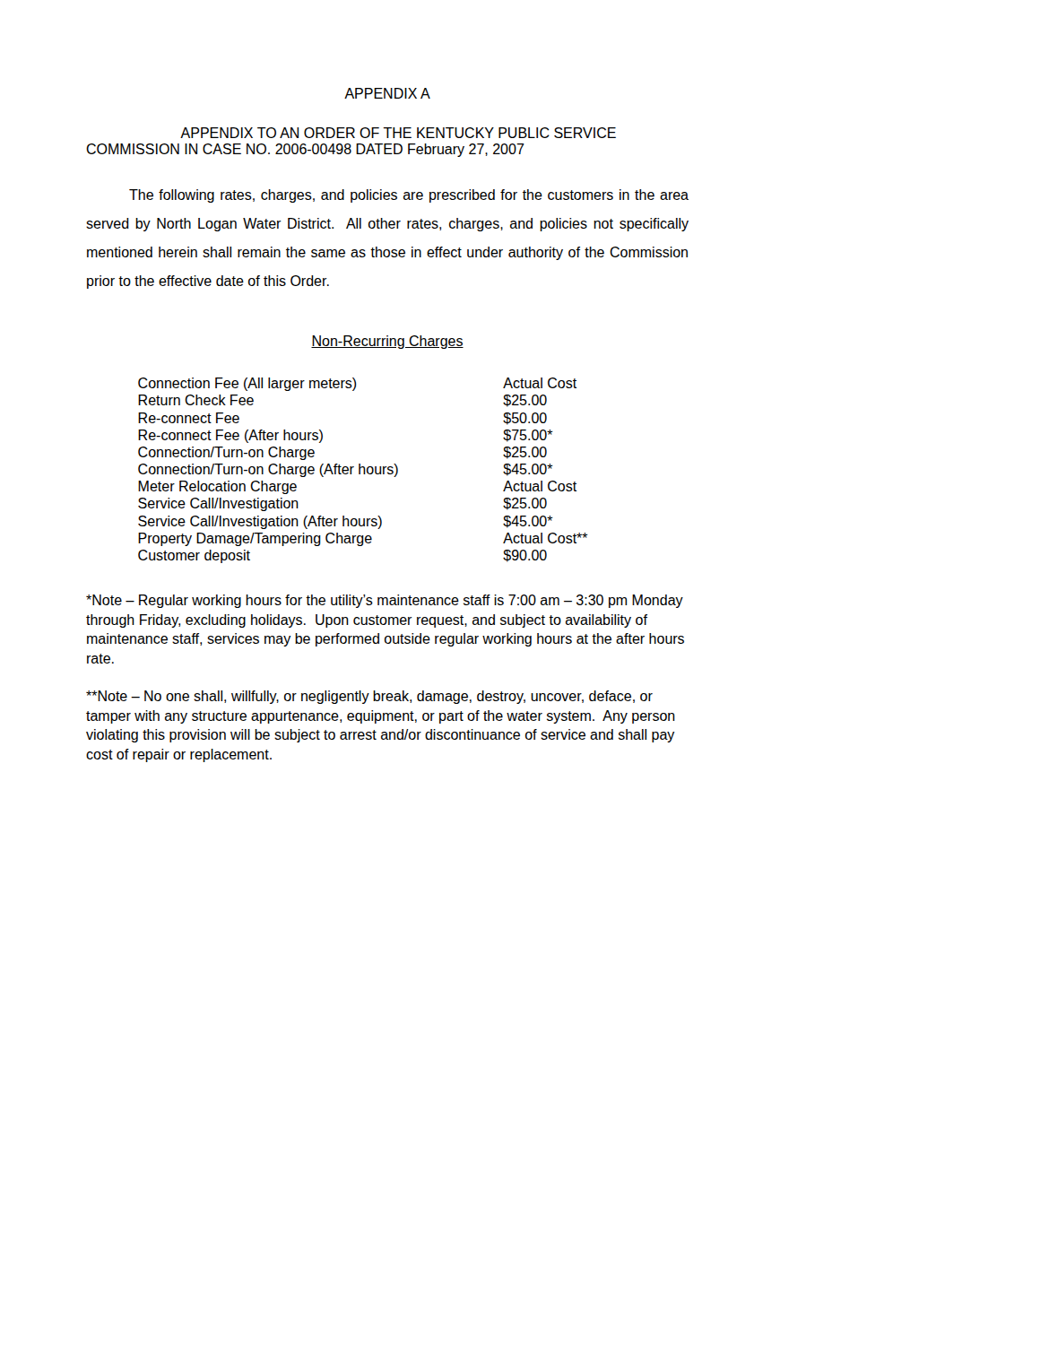APPENDIX A
APPENDIX TO AN ORDER OF THE KENTUCKY PUBLIC SERVICE COMMISSION IN CASE NO. 2006-00498 DATED February 27, 2007
The following rates, charges, and policies are prescribed for the customers in the area served by North Logan Water District. All other rates, charges, and policies not specifically mentioned herein shall remain the same as those in effect under authority of the Commission prior to the effective date of this Order.
Non-Recurring Charges
| Connection Fee (All larger meters) | Actual Cost |
| Return Check Fee | $25.00 |
| Re-connect Fee | $50.00 |
| Re-connect Fee (After hours) | $75.00* |
| Connection/Turn-on Charge | $25.00 |
| Connection/Turn-on Charge (After hours) | $45.00* |
| Meter Relocation Charge | Actual Cost |
| Service Call/Investigation | $25.00 |
| Service Call/Investigation (After hours) | $45.00* |
| Property Damage/Tampering Charge | Actual Cost** |
| Customer deposit | $90.00 |
*Note – Regular working hours for the utility’s maintenance staff is 7:00 am – 3:30 pm Monday through Friday, excluding holidays. Upon customer request, and subject to availability of maintenance staff, services may be performed outside regular working hours at the after hours rate.
**Note – No one shall, willfully, or negligently break, damage, destroy, uncover, deface, or tamper with any structure appurtenance, equipment, or part of the water system. Any person violating this provision will be subject to arrest and/or discontinuance of service and shall pay cost of repair or replacement.